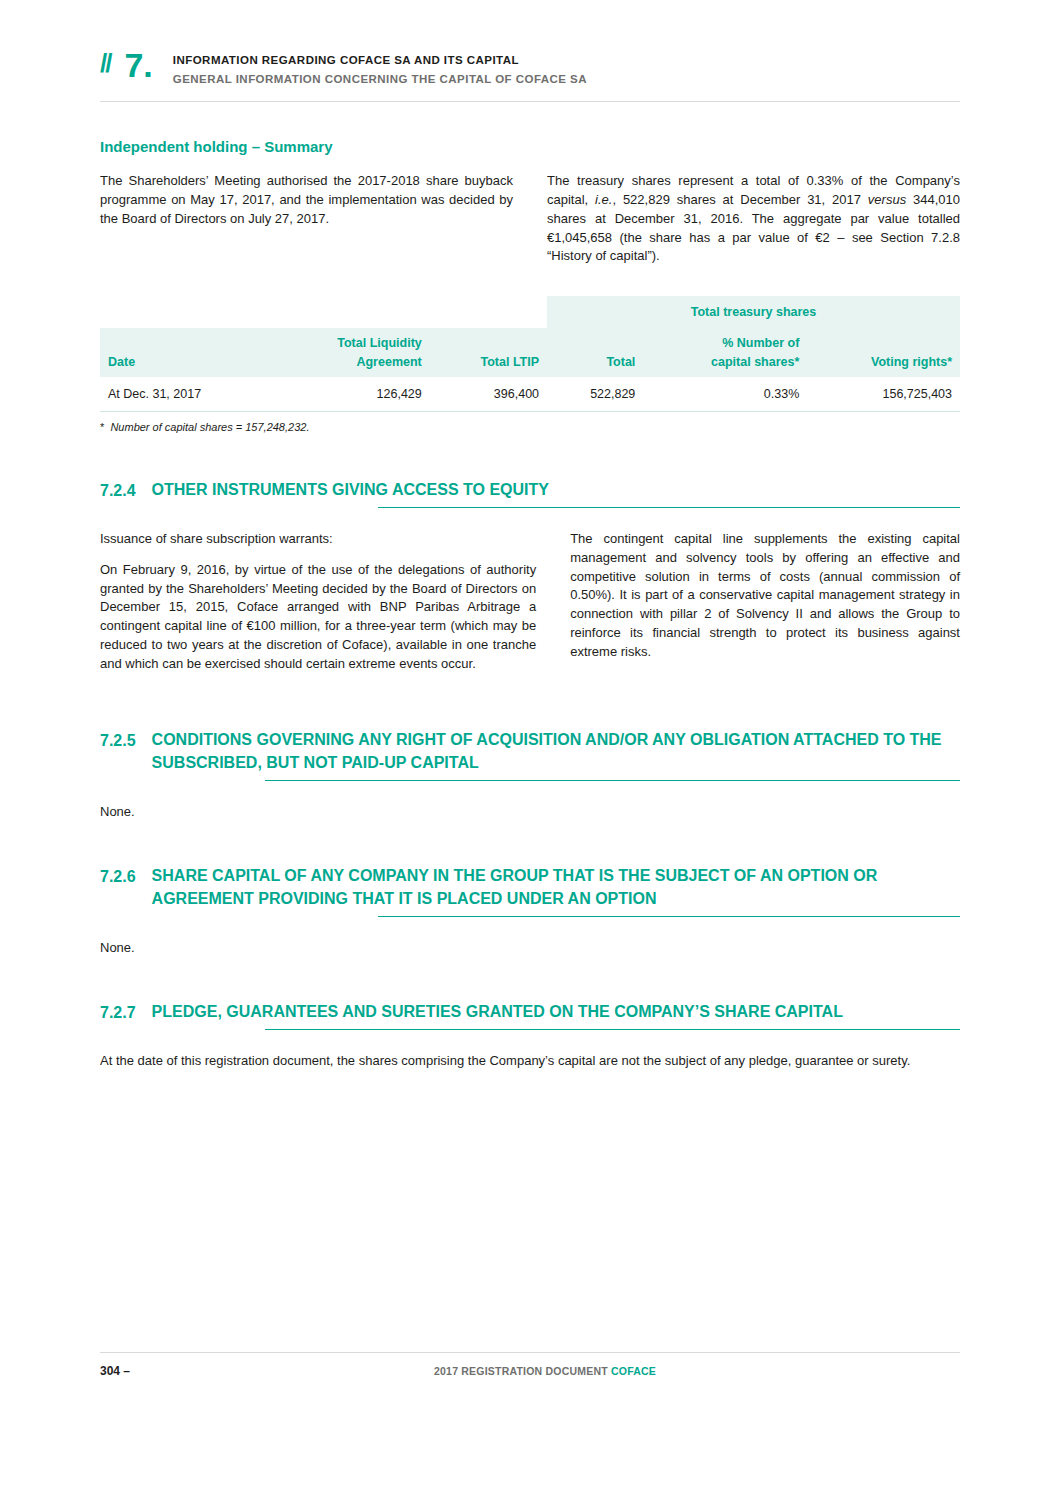// 7.
Information regarding COFACE SA and its capital
General information concerning the capital of COFACE SA
Independent holding – Summary
The Shareholders’ Meeting authorised the 2017-2018 share buyback programme on May 17, 2017, and the implementation was decided by the Board of Directors on July 27, 2017.
The treasury shares represent a total of 0.33% of the Company’s capital, i.e., 522,829 shares at December 31, 2017 versus 344,010 shares at December 31, 2016. The aggregate par value totalled €1,045,658 (the share has a par value of €2 – see Section 7.2.8 “History of capital”).
| | | | Total treasury shares |
| --- | --- | --- | --- |
| Date | Total Liquidity Agreement | Total LTIP | Total | % Number of capital shares* | Voting rights* |
| At Dec. 31, 2017 | 126,429 | 396,400 | 522,829 | 0.33% | 156,725,403 |
* Number of capital shares = 157,248,232.
7.2.4 Other instruments giving access to equity
Issuance of share subscription warrants:
On February 9, 2016, by virtue of the use of the delegations of authority granted by the Shareholders’ Meeting decided by the Board of Directors on December 15, 2015, Coface arranged with BNP Paribas Arbitrage a contingent capital line of €100 million, for a three-year term (which may be reduced to two years at the discretion of Coface), available in one tranche and which can be exercised should certain extreme events occur.
The contingent capital line supplements the existing capital management and solvency tools by offering an effective and competitive solution in terms of costs (annual commission of 0.50%). It is part of a conservative capital management strategy in connection with pillar 2 of Solvency II and allows the Group to reinforce its financial strength to protect its business against extreme risks.
7.2.5 Conditions governing any right of acquisition and/or any obligation attached to the subscribed, but not paid-up capital
None.
7.2.6 Share capital of any company in the Group that is the subject of an option or agreement providing that it is placed under an option
None.
7.2.7 Pledge, guarantees and sureties granted on the Company’s share capital
At the date of this registration document, the shares comprising the Company’s capital are not the subject of any pledge, guarantee or surety.
304 – 2017 REGISTRATION DOCUMENT COFACE